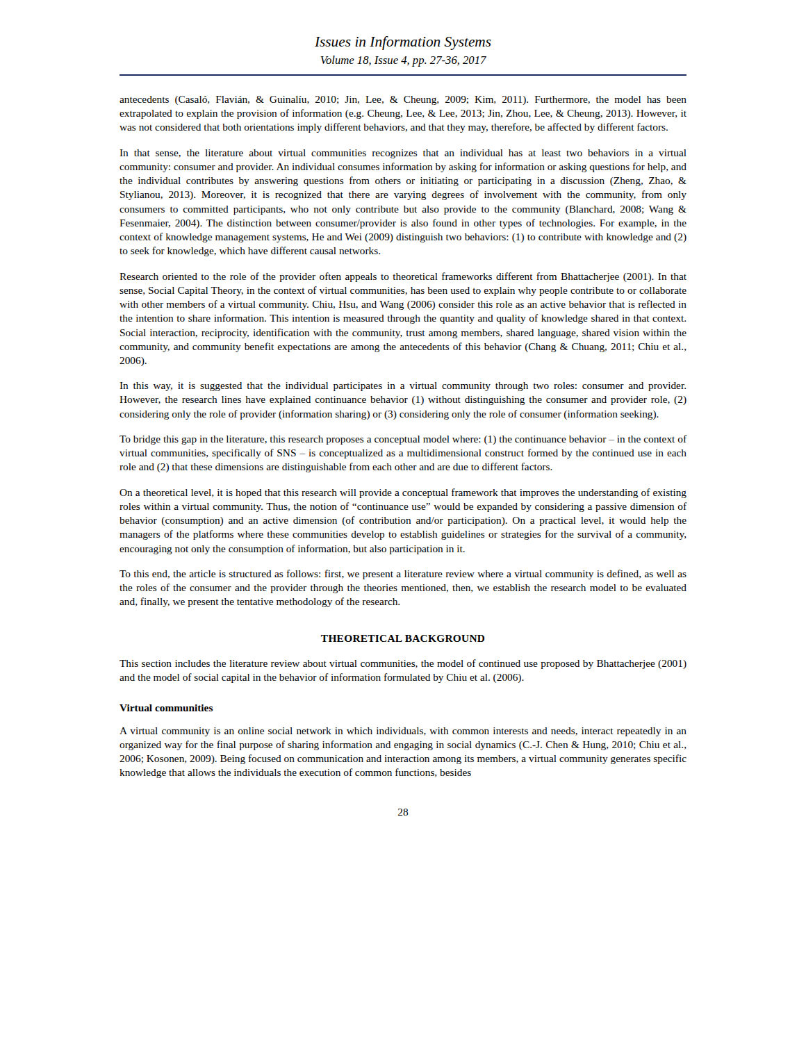Issues in Information Systems
Volume 18, Issue 4, pp. 27-36, 2017
antecedents (Casaló, Flavián, & Guinalíu, 2010; Jin, Lee, & Cheung, 2009; Kim, 2011). Furthermore, the model has been extrapolated to explain the provision of information (e.g. Cheung, Lee, & Lee, 2013; Jin, Zhou, Lee, & Cheung, 2013). However, it was not considered that both orientations imply different behaviors, and that they may, therefore, be affected by different factors.
In that sense, the literature about virtual communities recognizes that an individual has at least two behaviors in a virtual community: consumer and provider. An individual consumes information by asking for information or asking questions for help, and the individual contributes by answering questions from others or initiating or participating in a discussion (Zheng, Zhao, & Stylianou, 2013). Moreover, it is recognized that there are varying degrees of involvement with the community, from only consumers to committed participants, who not only contribute but also provide to the community (Blanchard, 2008; Wang & Fesenmaier, 2004). The distinction between consumer/provider is also found in other types of technologies. For example, in the context of knowledge management systems, He and Wei (2009) distinguish two behaviors: (1) to contribute with knowledge and (2) to seek for knowledge, which have different causal networks.
Research oriented to the role of the provider often appeals to theoretical frameworks different from Bhattacherjee (2001). In that sense, Social Capital Theory, in the context of virtual communities, has been used to explain why people contribute to or collaborate with other members of a virtual community. Chiu, Hsu, and Wang (2006) consider this role as an active behavior that is reflected in the intention to share information. This intention is measured through the quantity and quality of knowledge shared in that context. Social interaction, reciprocity, identification with the community, trust among members, shared language, shared vision within the community, and community benefit expectations are among the antecedents of this behavior (Chang & Chuang, 2011; Chiu et al., 2006).
In this way, it is suggested that the individual participates in a virtual community through two roles: consumer and provider. However, the research lines have explained continuance behavior (1) without distinguishing the consumer and provider role, (2) considering only the role of provider (information sharing) or (3) considering only the role of consumer (information seeking).
To bridge this gap in the literature, this research proposes a conceptual model where: (1) the continuance behavior – in the context of virtual communities, specifically of SNS – is conceptualized as a multidimensional construct formed by the continued use in each role and (2) that these dimensions are distinguishable from each other and are due to different factors.
On a theoretical level, it is hoped that this research will provide a conceptual framework that improves the understanding of existing roles within a virtual community. Thus, the notion of “continuance use” would be expanded by considering a passive dimension of behavior (consumption) and an active dimension (of contribution and/or participation). On a practical level, it would help the managers of the platforms where these communities develop to establish guidelines or strategies for the survival of a community, encouraging not only the consumption of information, but also participation in it.
To this end, the article is structured as follows: first, we present a literature review where a virtual community is defined, as well as the roles of the consumer and the provider through the theories mentioned, then, we establish the research model to be evaluated and, finally, we present the tentative methodology of the research.
Theoretical Background
This section includes the literature review about virtual communities, the model of continued use proposed by Bhattacherjee (2001) and the model of social capital in the behavior of information formulated by Chiu et al. (2006).
Virtual communities
A virtual community is an online social network in which individuals, with common interests and needs, interact repeatedly in an organized way for the final purpose of sharing information and engaging in social dynamics (C.-J. Chen & Hung, 2010; Chiu et al., 2006; Kosonen, 2009). Being focused on communication and interaction among its members, a virtual community generates specific knowledge that allows the individuals the execution of common functions, besides
28